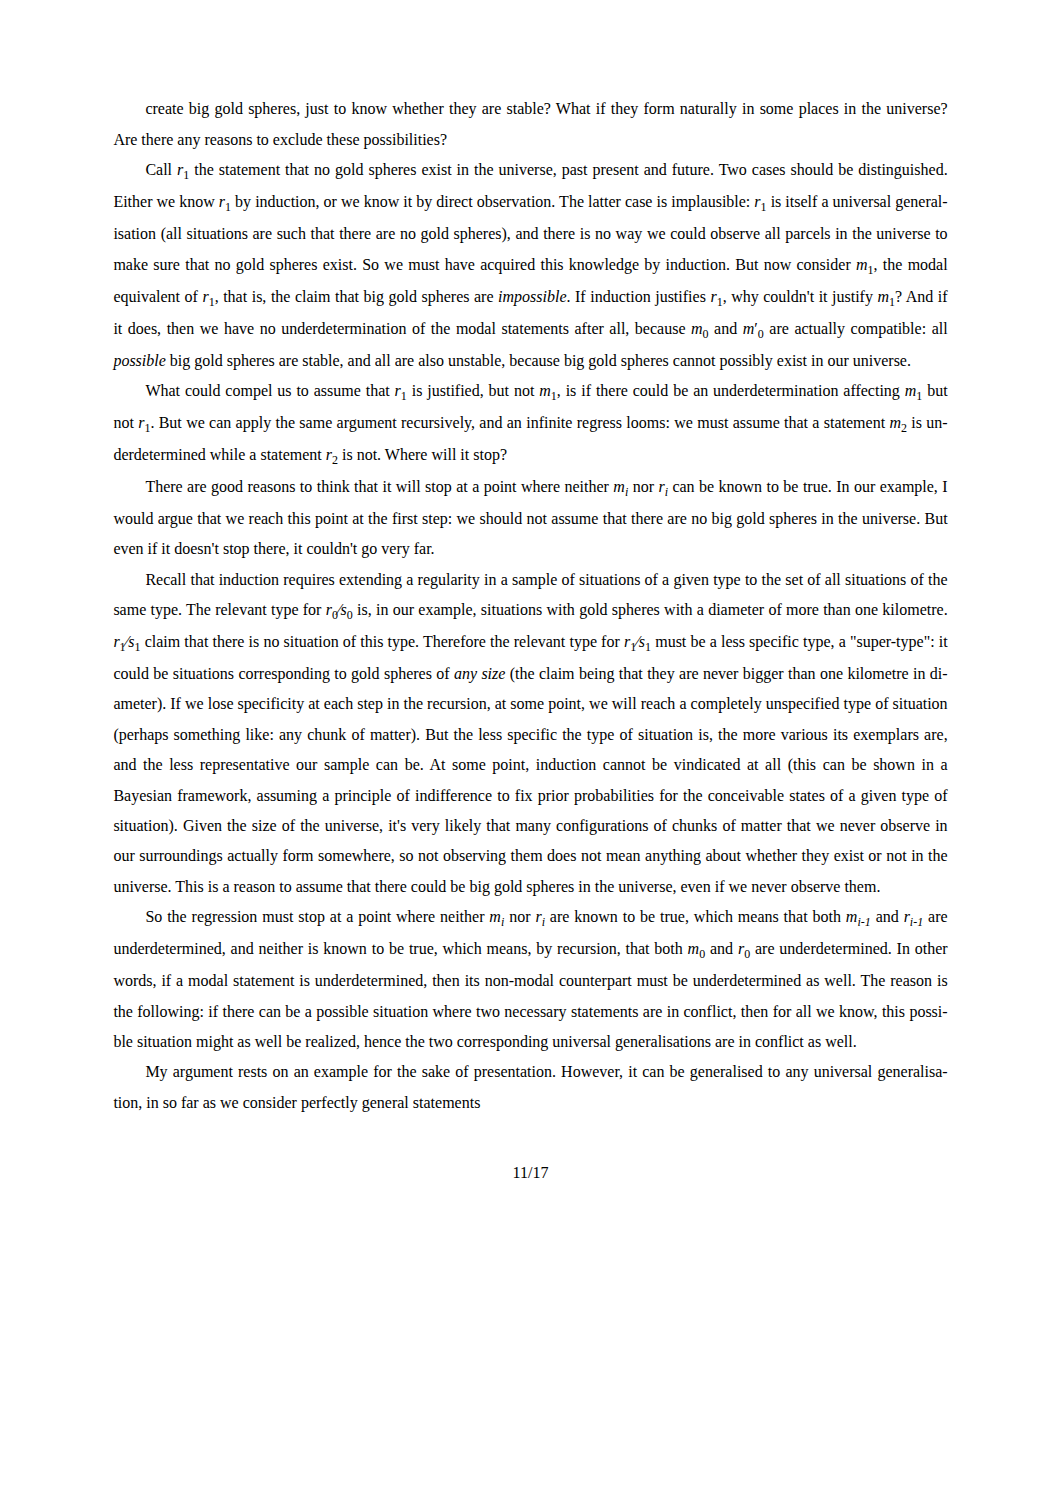create big gold spheres, just to know whether they are stable? What if they form naturally in some places in the universe? Are there any reasons to exclude these possibilities?
Call r1 the statement that no gold spheres exist in the universe, past present and future. Two cases should be distinguished. Either we know r1 by induction, or we know it by direct observation. The latter case is implausible: r1 is itself a universal generalisation (all situations are such that there are no gold spheres), and there is no way we could observe all parcels in the universe to make sure that no gold spheres exist. So we must have acquired this knowledge by induction. But now consider m1, the modal equivalent of r1, that is, the claim that big gold spheres are impossible. If induction justifies r1, why couldn't it justify m1? And if it does, then we have no underdetermination of the modal statements after all, because m0 and m′0 are actually compatible: all possible big gold spheres are stable, and all are also unstable, because big gold spheres cannot possibly exist in our universe.
What could compel us to assume that r1 is justified, but not m1, is if there could be an underdetermination affecting m1 but not r1. But we can apply the same argument recursively, and an infinite regress looms: we must assume that a statement m2 is underdetermined while a statement r2 is not. Where will it stop?
There are good reasons to think that it will stop at a point where neither mi nor ri can be known to be true. In our example, I would argue that we reach this point at the first step: we should not assume that there are no big gold spheres in the universe. But even if it doesn't stop there, it couldn't go very far.
Recall that induction requires extending a regularity in a sample of situations of a given type to the set of all situations of the same type. The relevant type for r0⁄s0 is, in our example, situations with gold spheres with a diameter of more than one kilometre. r1⁄s1 claim that there is no situation of this type. Therefore the relevant type for r1⁄s1 must be a less specific type, a "super-type": it could be situations corresponding to gold spheres of any size (the claim being that they are never bigger than one kilometre in diameter). If we lose specificity at each step in the recursion, at some point, we will reach a completely unspecified type of situation (perhaps something like: any chunk of matter). But the less specific the type of situation is, the more various its exemplars are, and the less representative our sample can be. At some point, induction cannot be vindicated at all (this can be shown in a Bayesian framework, assuming a principle of indifference to fix prior probabilities for the conceivable states of a given type of situation). Given the size of the universe, it's very likely that many configurations of chunks of matter that we never observe in our surroundings actually form somewhere, so not observing them does not mean anything about whether they exist or not in the universe. This is a reason to assume that there could be big gold spheres in the universe, even if we never observe them.
So the regression must stop at a point where neither mi nor ri are known to be true, which means that both mi-1 and ri-1 are underdetermined, and neither is known to be true, which means, by recursion, that both m0 and r0 are underdetermined. In other words, if a modal statement is underdetermined, then its non-modal counterpart must be underdetermined as well. The reason is the following: if there can be a possible situation where two necessary statements are in conflict, then for all we know, this possible situation might as well be realized, hence the two corresponding universal generalisations are in conflict as well.
My argument rests on an example for the sake of presentation. However, it can be generalised to any universal generalisation, in so far as we consider perfectly general statements
11/17